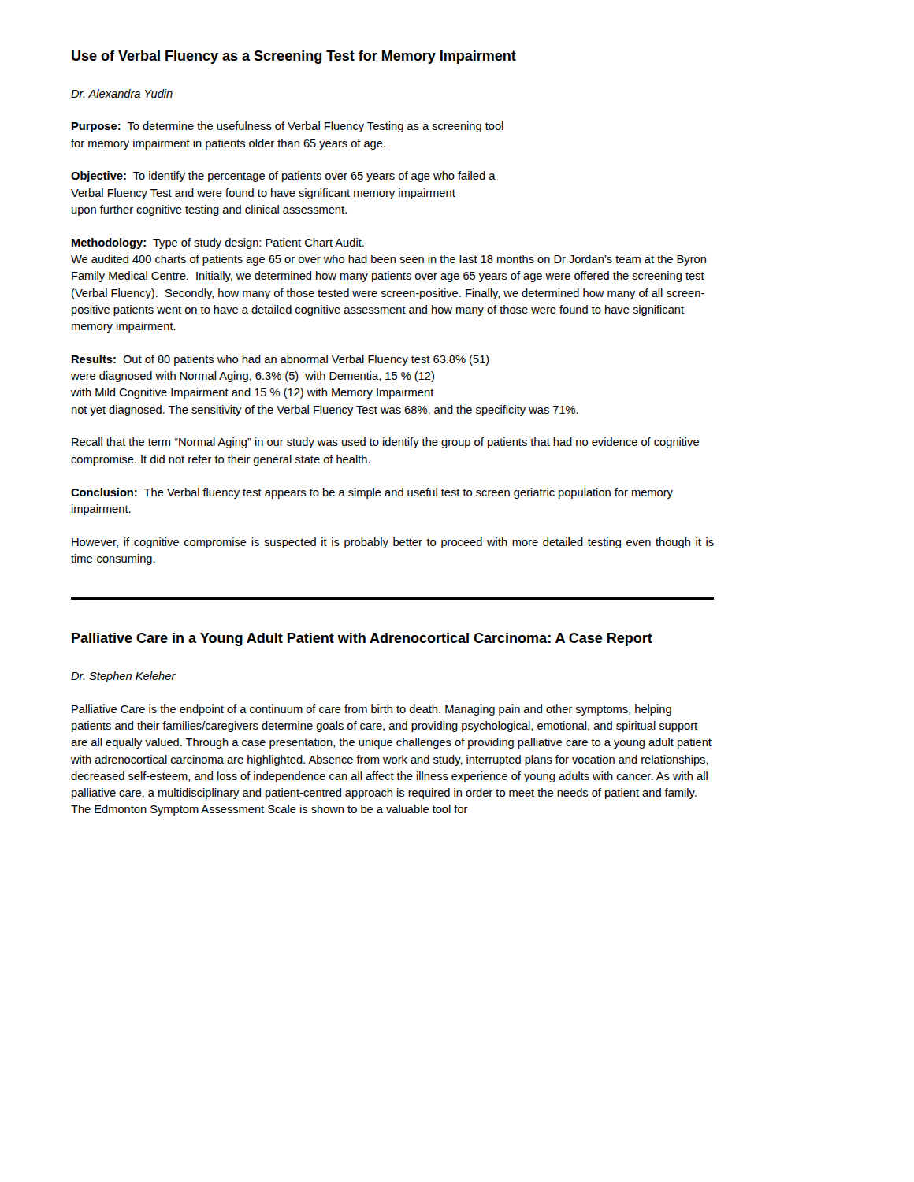Use of Verbal Fluency as a Screening Test for Memory Impairment
Dr. Alexandra Yudin
Purpose: To determine the usefulness of Verbal Fluency Testing as a screening tool
for memory impairment in patients older than 65 years of age.
Objective: To identify the percentage of patients over 65 years of age who failed a
Verbal Fluency Test and were found to have significant memory impairment
upon further cognitive testing and clinical assessment.
Methodology: Type of study design: Patient Chart Audit.
We audited 400 charts of patients age 65 or over who had been seen in the last 18 months on Dr Jordan’s team at the Byron Family Medical Centre. Initially, we determined how many patients over age 65 years of age were offered the screening test (Verbal Fluency). Secondly, how many of those tested were screen-positive. Finally, we determined how many of all screen-positive patients went on to have a detailed cognitive assessment and how many of those were found to have significant memory impairment.
Results: Out of 80 patients who had an abnormal Verbal Fluency test 63.8% (51)
were diagnosed with Normal Aging, 6.3% (5) with Dementia, 15 % (12)
with Mild Cognitive Impairment and 15 % (12) with Memory Impairment
not yet diagnosed. The sensitivity of the Verbal Fluency Test was 68%, and the specificity was 71%.
Recall that the term “Normal Aging” in our study was used to identify the group of patients that had no evidence of cognitive compromise. It did not refer to their general state of health.
Conclusion: The Verbal fluency test appears to be a simple and useful test to screen geriatric population for memory impairment.
However, if cognitive compromise is suspected it is probably better to proceed with more detailed testing even though it is time-consuming.
Palliative Care in a Young Adult Patient with Adrenocortical Carcinoma: A Case Report
Dr. Stephen Keleher
Palliative Care is the endpoint of a continuum of care from birth to death. Managing pain and other symptoms, helping patients and their families/caregivers determine goals of care, and providing psychological, emotional, and spiritual support are all equally valued. Through a case presentation, the unique challenges of providing palliative care to a young adult patient with adrenocortical carcinoma are highlighted. Absence from work and study, interrupted plans for vocation and relationships, decreased self-esteem, and loss of independence can all affect the illness experience of young adults with cancer. As with all palliative care, a multidisciplinary and patient-centred approach is required in order to meet the needs of patient and family. The Edmonton Symptom Assessment Scale is shown to be a valuable tool for